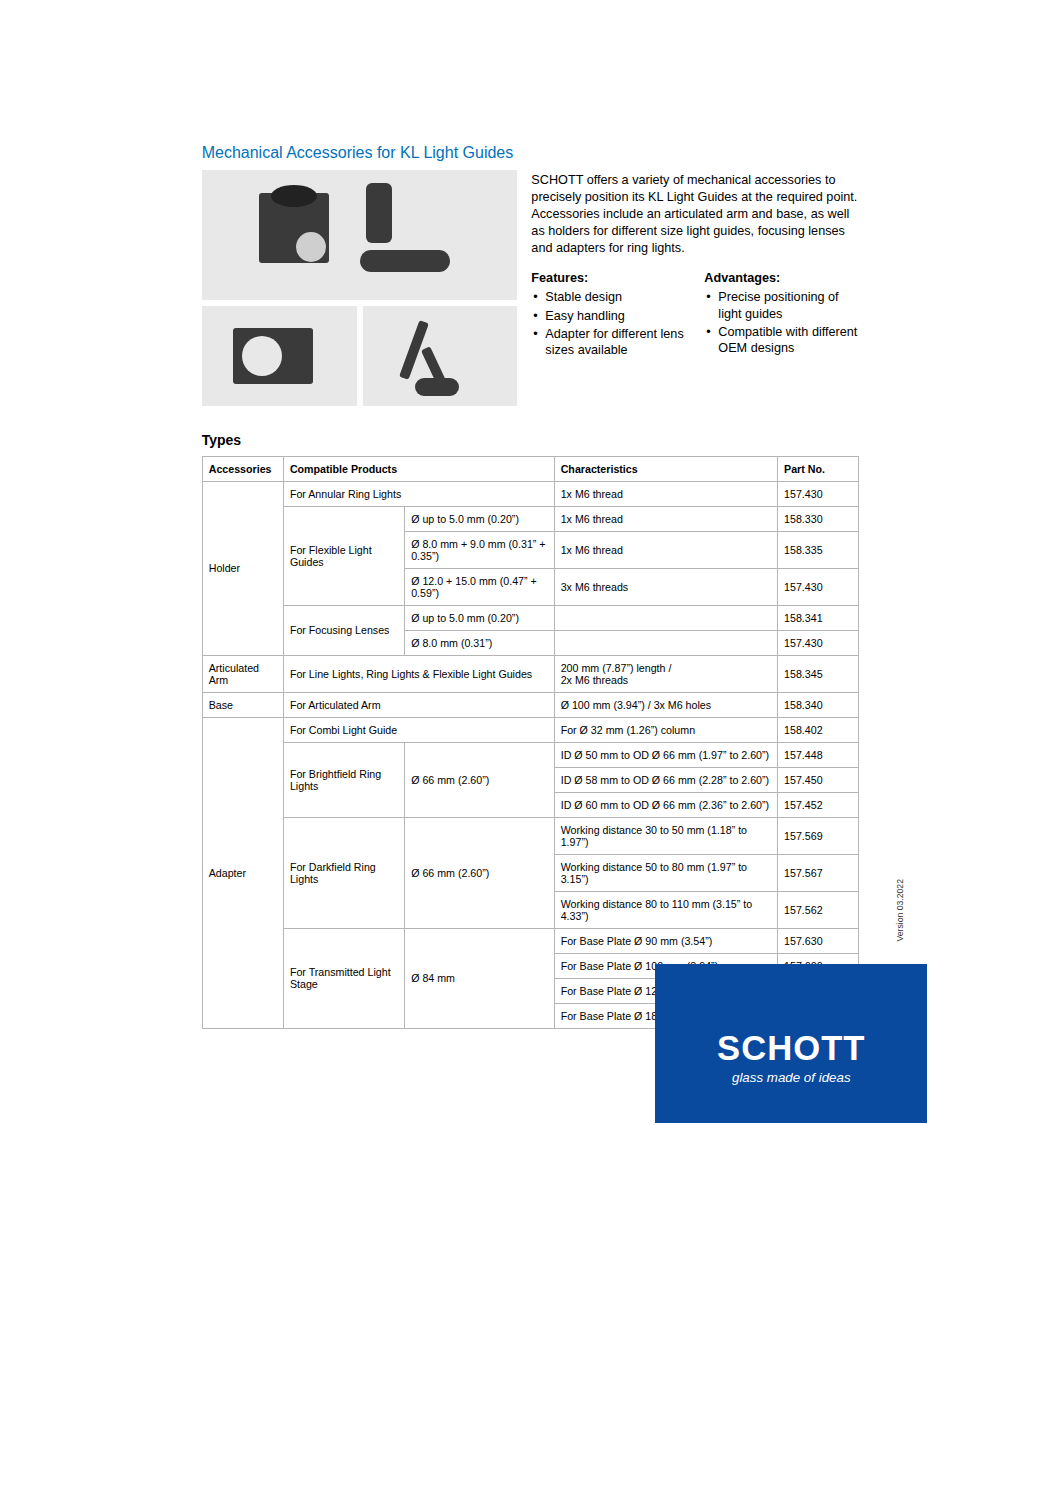Mechanical Accessories for KL Light Guides
SCHOTT offers a variety of mechanical accessories to precisely position its KL Light Guides at the required point. Accessories include an articulated arm and base, as well as holders for different size light guides, focusing lenses and adapters for ring lights.
Features:
Stable design
Easy handling
Adapter for different lens sizes available
Advantages:
Precise positioning of light guides
Compatible with different OEM designs
Types
| Accessories | Compatible Products | Characteristics | Part No. |
| --- | --- | --- | --- |
| Holder | For Annular Ring Lights | 1x M6 thread | 157.430 |
| For Flexible Light Guides | Ø up to 5.0 mm (0.20”) | 1x M6 thread | 158.330 |
| Ø 8.0 mm + 9.0 mm (0.31” + 0.35”) | 1x M6 thread | 158.335 |
| Ø 12.0 + 15.0 mm (0.47” + 0.59”) | 3x M6 threads | 157.430 |
| For Focusing Lenses | Ø up to 5.0 mm (0.20”) | | 158.341 |
| Ø 8.0 mm (0.31”) | | 157.430 |
| Articulated Arm | For Line Lights, Ring Lights & Flexible Light Guides | 200 mm (7.87”) length / 2x M6 threads | 158.345 |
| Base | For Articulated Arm | Ø 100 mm (3.94”) / 3x M6 holes | 158.340 |
| Adapter | For Combi Light Guide | For Ø 32 mm (1.26”) column | 158.402 |
| For Brightfield Ring Lights | Ø 66 mm (2.60”) | ID Ø 50 mm to OD Ø 66 mm (1.97” to 2.60”) | 157.448 |
| ID Ø 58 mm to OD Ø 66 mm (2.28” to 2.60”) | 157.450 |
| ID Ø 60 mm to OD Ø 66 mm (2.36” to 2.60”) | 157.452 |
| For Darkfield Ring Lights | Ø 66 mm (2.60”) | Working distance 30 to 50 mm (1.18” to 1.97”) | 157.569 |
| Working distance 50 to 80 mm (1.97” to 3.15”) | 157.567 |
| Working distance 80 to 110 mm (3.15” to 4.33”) | 157.562 |
| For Transmitted Light Stage | Ø 84 mm | For Base Plate Ø 90 mm (3.54”) | 157.630 |
| For Base Plate Ø 100 mm (3.94”) | 157.600 |
| For Base Plate Ø 120 mm (4.72”) | 157.610 |
| For Base Plate Ø 180 mm (7.09”) | 157.620 |
Version 03.2022
SCHOTT
glass made of ideas